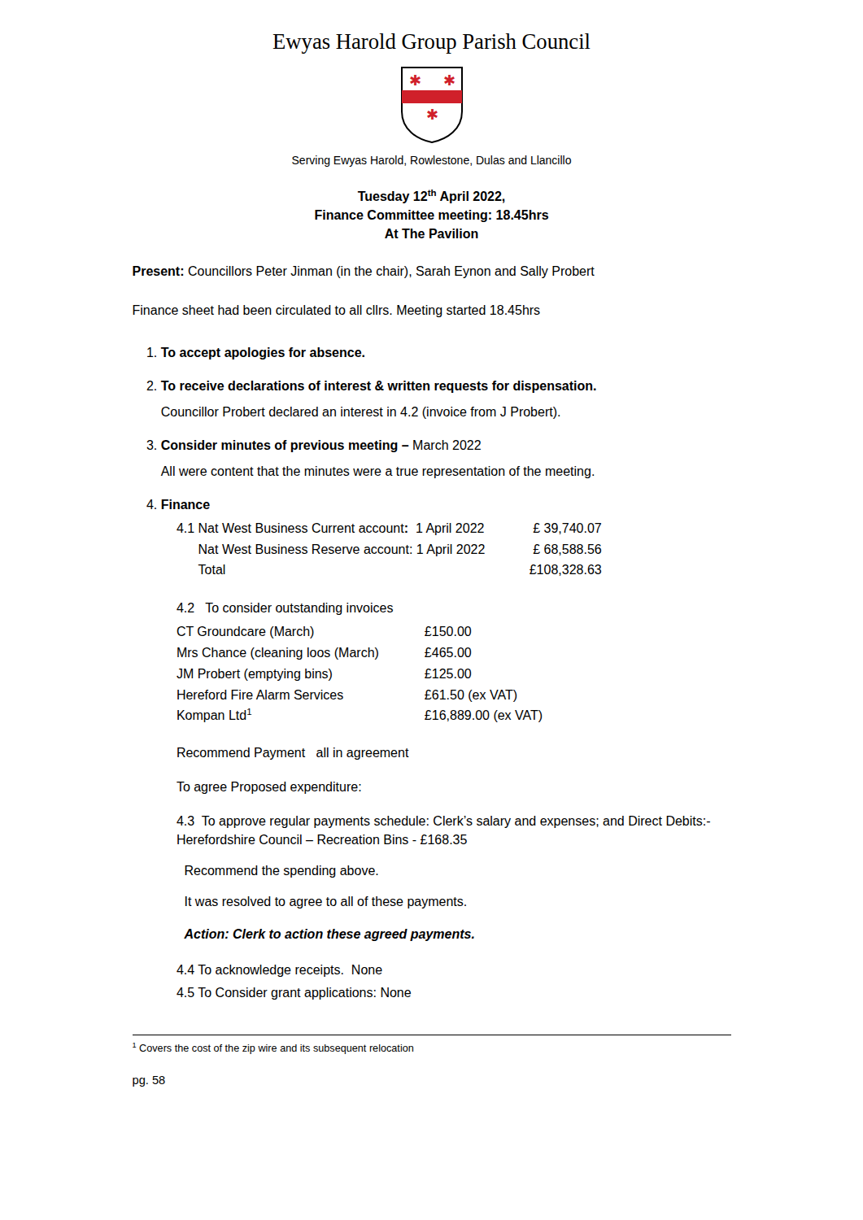Ewyas Harold Group Parish Council
✱ ✱ ✱
Serving Ewyas Harold, Rowlestone, Dulas and Llancillo
Tuesday 12th April 2022, Finance Committee meeting: 18.45hrs At The Pavilion
Present: Councillors Peter Jinman (in the chair), Sarah Eynon and Sally Probert
Finance sheet had been circulated to all cllrs. Meeting started 18.45hrs
To accept apologies for absence.
To receive declarations of interest & written requests for dispensation.
Councillor Probert declared an interest in 4.2 (invoice from J Probert).
Consider minutes of previous meeting – March 2022
All were content that the minutes were a true representation of the meeting.
Finance
| 4.1 Nat West Business Current account : 1 April 2022 | £ 39,740.07 |
| Nat West Business Reserve account: 1 April 2022 | £ 68,588.56 |
| Total | £108,328.63 |
4.2 To consider outstanding invoices
| CT Groundcare (March) | £150.00 |
| Mrs Chance (cleaning loos (March) | £465.00 |
| JM Probert (emptying bins) | £125.00 |
| Hereford Fire Alarm Services | £61.50 (ex VAT) |
| Kompan Ltd 1 | £16,889.00 (ex VAT) |
Recommend Payment all in agreement
To agree Proposed expenditure:
4.3 To approve regular payments schedule: Clerk’s salary and expenses; and Direct Debits:- Herefordshire Council – Recreation Bins - £168.35
Recommend the spending above.
It was resolved to agree to all of these payments.
Action: Clerk to action these agreed payments.
4.4 To acknowledge receipts. None
4.5 To Consider grant applications: None
1 Covers the cost of the zip wire and its subsequent relocation
pg. 58